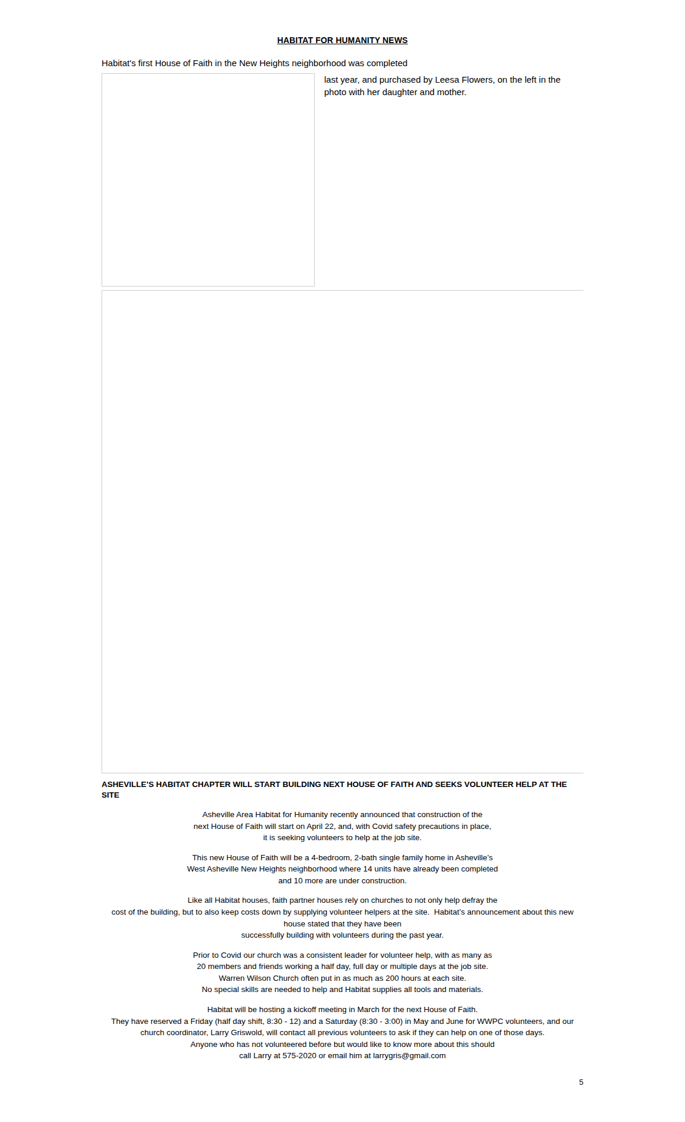HABITAT FOR HUMANITY NEWS
Habitat's first House of Faith in the New Heights neighborhood was completed
last year, and purchased by Leesa Flowers, on the left in the photo with her daughter and mother.
ASHEVILLE’S HABITAT CHAPTER WILL START BUILDING NEXT HOUSE OF FAITH AND SEEKS VOLUNTEER HELP AT THE SITE
Asheville Area Habitat for Humanity recently announced that construction of the
next House of Faith will start on April 22, and, with Covid safety precautions in place,
it is seeking volunteers to help at the job site.
This new House of Faith will be a 4-bedroom, 2-bath single family home in Asheville’s
West Asheville New Heights neighborhood where 14 units have already been completed
and 10 more are under construction.
Like all Habitat houses, faith partner houses rely on churches to not only help defray the
cost of the building, but to also keep costs down by supplying volunteer helpers at the site. Habitat’s announcement about this new house stated that they have been
successfully building with volunteers during the past year.
Prior to Covid our church was a consistent leader for volunteer help, with as many as
20 members and friends working a half day, full day or multiple days at the job site.
Warren Wilson Church often put in as much as 200 hours at each site.
No special skills are needed to help and Habitat supplies all tools and materials.
Habitat will be hosting a kickoff meeting in March for the next House of Faith.
They have reserved a Friday (half day shift, 8:30 - 12) and a Saturday (8:30 - 3:00) in May and June for WWPC volunteers, and our church coordinator, Larry Griswold, will contact all previous volunteers to ask if they can help on one of those days.
Anyone who has not volunteered before but would like to know more about this should
call Larry at 575-2020 or email him at larrygris@gmail.com
5